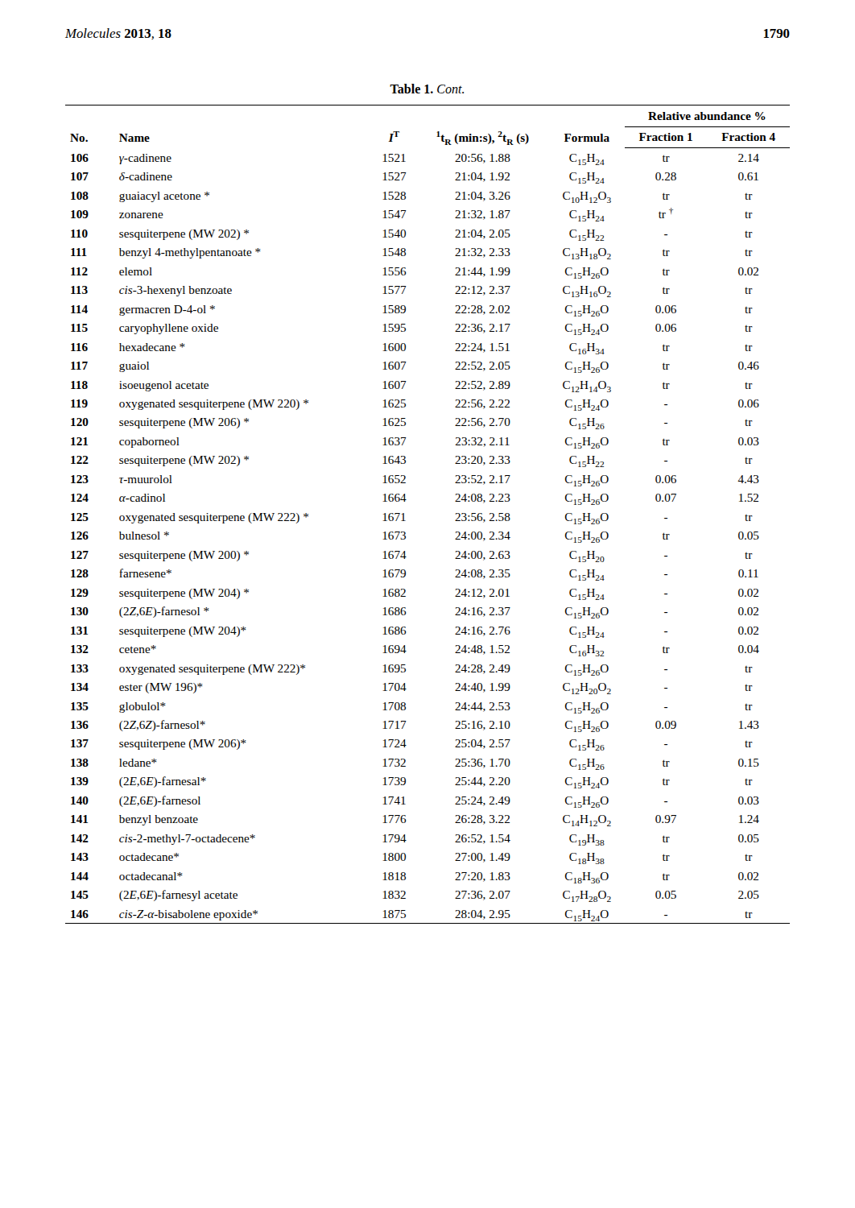Molecules 2013, 18
1790
Table 1. Cont.
| No. | Name | I T | 1 t R (min:s), 2 t R (s) | Formula | Relative abundance % |
| --- | --- | --- | --- | --- | --- |
| Fraction 1 | Fraction 4 |
| 106 | γ -cadinene | 1521 | 20:56, 1.88 | C 15 H 24 | tr | 2.14 |
| 107 | δ -cadinene | 1527 | 21:04, 1.92 | C 15 H 24 | 0.28 | 0.61 |
| 108 | guaiacyl acetone * | 1528 | 21:04, 3.26 | C 10 H 12 O 3 | tr | tr |
| 109 | zonarene | 1547 | 21:32, 1.87 | C 15 H 24 | tr † | tr |
| 110 | sesquiterpene (MW 202) * | 1540 | 21:04, 2.05 | C 15 H 22 | - | tr |
| 111 | benzyl 4-methylpentanoate * | 1548 | 21:32, 2.33 | C 13 H 18 O 2 | tr | tr |
| 112 | elemol | 1556 | 21:44, 1.99 | C 15 H 26 O | tr | 0.02 |
| 113 | cis -3-hexenyl benzoate | 1577 | 22:12, 2.37 | C 13 H 16 O 2 | tr | tr |
| 114 | germacren D-4-ol * | 1589 | 22:28, 2.02 | C 15 H 26 O | 0.06 | tr |
| 115 | caryophyllene oxide | 1595 | 22:36, 2.17 | C 15 H 24 O | 0.06 | tr |
| 116 | hexadecane * | 1600 | 22:24, 1.51 | C 16 H 34 | tr | tr |
| 117 | guaiol | 1607 | 22:52, 2.05 | C 15 H 26 O | tr | 0.46 |
| 118 | isoeugenol acetate | 1607 | 22:52, 2.89 | C 12 H 14 O 3 | tr | tr |
| 119 | oxygenated sesquiterpene (MW 220) * | 1625 | 22:56, 2.22 | C 15 H 24 O | - | 0.06 |
| 120 | sesquiterpene (MW 206) * | 1625 | 22:56, 2.70 | C 15 H 26 | - | tr |
| 121 | copaborneol | 1637 | 23:32, 2.11 | C 15 H 26 O | tr | 0.03 |
| 122 | sesquiterpene (MW 202) * | 1643 | 23:20, 2.33 | C 15 H 22 | - | tr |
| 123 | τ -muurolol | 1652 | 23:52, 2.17 | C 15 H 26 O | 0.06 | 4.43 |
| 124 | α -cadinol | 1664 | 24:08, 2.23 | C 15 H 26 O | 0.07 | 1.52 |
| 125 | oxygenated sesquiterpene (MW 222) * | 1671 | 23:56, 2.58 | C 15 H 26 O | - | tr |
| 126 | bulnesol * | 1673 | 24:00, 2.34 | C 15 H 26 O | tr | 0.05 |
| 127 | sesquiterpene (MW 200) * | 1674 | 24:00, 2.63 | C 15 H 20 | - | tr |
| 128 | farnesene* | 1679 | 24:08, 2.35 | C 15 H 24 | - | 0.11 |
| 129 | sesquiterpene (MW 204) * | 1682 | 24:12, 2.01 | C 15 H 24 | - | 0.02 |
| 130 | (2 Z ,6 E )-farnesol * | 1686 | 24:16, 2.37 | C 15 H 26 O | - | 0.02 |
| 131 | sesquiterpene (MW 204)* | 1686 | 24:16, 2.76 | C 15 H 24 | - | 0.02 |
| 132 | cetene* | 1694 | 24:48, 1.52 | C 16 H 32 | tr | 0.04 |
| 133 | oxygenated sesquiterpene (MW 222)* | 1695 | 24:28, 2.49 | C 15 H 26 O | - | tr |
| 134 | ester (MW 196)* | 1704 | 24:40, 1.99 | C 12 H 20 O 2 | - | tr |
| 135 | globulol* | 1708 | 24:44, 2.53 | C 15 H 26 O | - | tr |
| 136 | (2 Z ,6 Z )-farnesol* | 1717 | 25:16, 2.10 | C 15 H 26 O | 0.09 | 1.43 |
| 137 | sesquiterpene (MW 206)* | 1724 | 25:04, 2.57 | C 15 H 26 | - | tr |
| 138 | ledane* | 1732 | 25:36, 1.70 | C 15 H 26 | tr | 0.15 |
| 139 | (2 E ,6 E )-farnesal* | 1739 | 25:44, 2.20 | C 15 H 24 O | tr | tr |
| 140 | (2 E ,6 E )-farnesol | 1741 | 25:24, 2.49 | C 15 H 26 O | - | 0.03 |
| 141 | benzyl benzoate | 1776 | 26:28, 3.22 | C 14 H 12 O 2 | 0.97 | 1.24 |
| 142 | cis -2-methyl-7-octadecene* | 1794 | 26:52, 1.54 | C 19 H 38 | tr | 0.05 |
| 143 | octadecane* | 1800 | 27:00, 1.49 | C 18 H 38 | tr | tr |
| 144 | octadecanal* | 1818 | 27:20, 1.83 | C 18 H 36 O | tr | 0.02 |
| 145 | (2 E ,6 E )-farnesyl acetate | 1832 | 27:36, 2.07 | C 17 H 28 O 2 | 0.05 | 2.05 |
| 146 | cis - Z - α -bisabolene epoxide* | 1875 | 28:04, 2.95 | C 15 H 24 O | - | tr |